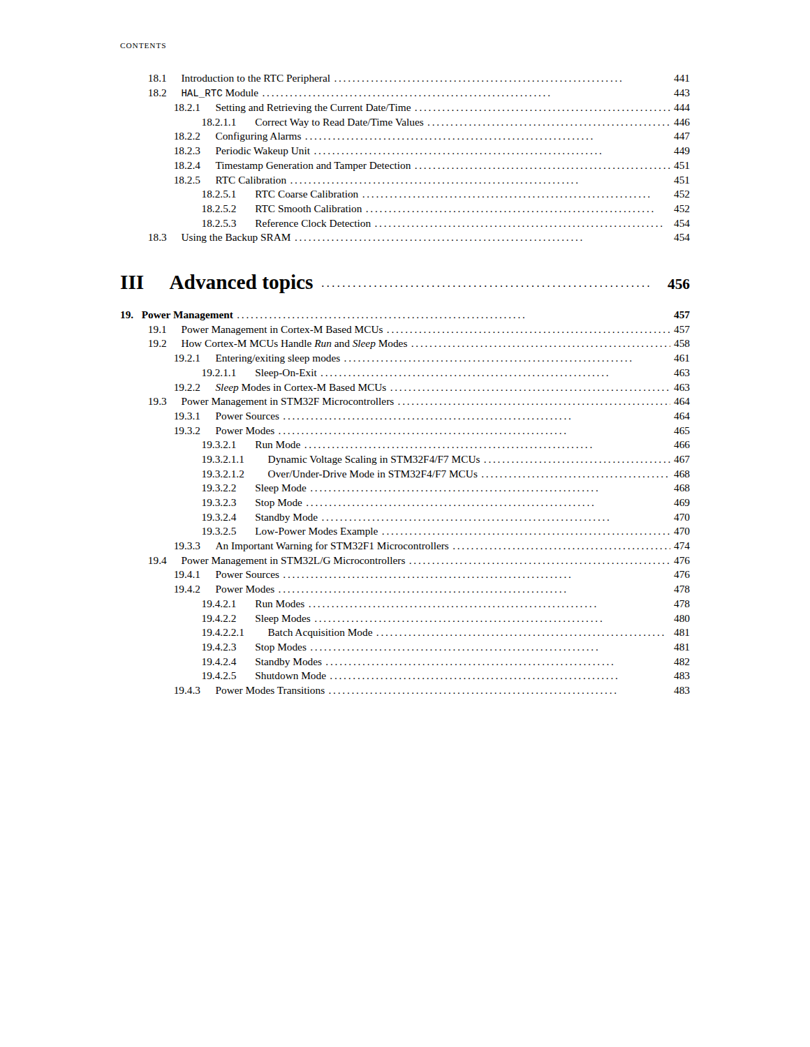CONTENTS
18.1 Introduction to the RTC Peripheral ............................................................... 441
18.2 HAL_RTC Module ............................................................... 443
18.2.1 Setting and Retrieving the Current Date/Time ............................................................... 444
18.2.1.1 Correct Way to Read Date/Time Values ............................................................... 446
18.2.2 Configuring Alarms ............................................................... 447
18.2.3 Periodic Wakeup Unit ............................................................... 449
18.2.4 Timestamp Generation and Tamper Detection ............................................................... 451
18.2.5 RTC Calibration ............................................................... 451
18.2.5.1 RTC Coarse Calibration ............................................................... 452
18.2.5.2 RTC Smooth Calibration ............................................................... 452
18.2.5.3 Reference Clock Detection ............................................................... 454
18.3 Using the Backup SRAM ............................................................... 454
III Advanced topics ............................................................... 456
19. Power Management ............................................................... 457
19.1 Power Management in Cortex-M Based MCUs ............................................................... 457
19.2 How Cortex-M MCUs Handle Run and Sleep Modes ............................................................... 458
19.2.1 Entering/exiting sleep modes ............................................................... 461
19.2.1.1 Sleep-On-Exit ............................................................... 463
19.2.2 Sleep Modes in Cortex-M Based MCUs ............................................................... 463
19.3 Power Management in STM32F Microcontrollers ............................................................... 464
19.3.1 Power Sources ............................................................... 464
19.3.2 Power Modes ............................................................... 465
19.3.2.1 Run Mode ............................................................... 466
19.3.2.1.1 Dynamic Voltage Scaling in STM32F4/F7 MCUs ............................................................... 467
19.3.2.1.2 Over/Under-Drive Mode in STM32F4/F7 MCUs ............................................................... 468
19.3.2.2 Sleep Mode ............................................................... 468
19.3.2.3 Stop Mode ............................................................... 469
19.3.2.4 Standby Mode ............................................................... 470
19.3.2.5 Low-Power Modes Example ............................................................... 470
19.3.3 An Important Warning for STM32F1 Microcontrollers ............................................................... 474
19.4 Power Management in STM32L/G Microcontrollers ............................................................... 476
19.4.1 Power Sources ............................................................... 476
19.4.2 Power Modes ............................................................... 478
19.4.2.1 Run Modes ............................................................... 478
19.4.2.2 Sleep Modes ............................................................... 480
19.4.2.2.1 Batch Acquisition Mode ............................................................... 481
19.4.2.3 Stop Modes ............................................................... 481
19.4.2.4 Standby Modes ............................................................... 482
19.4.2.5 Shutdown Mode ............................................................... 483
19.4.3 Power Modes Transitions ............................................................... 483